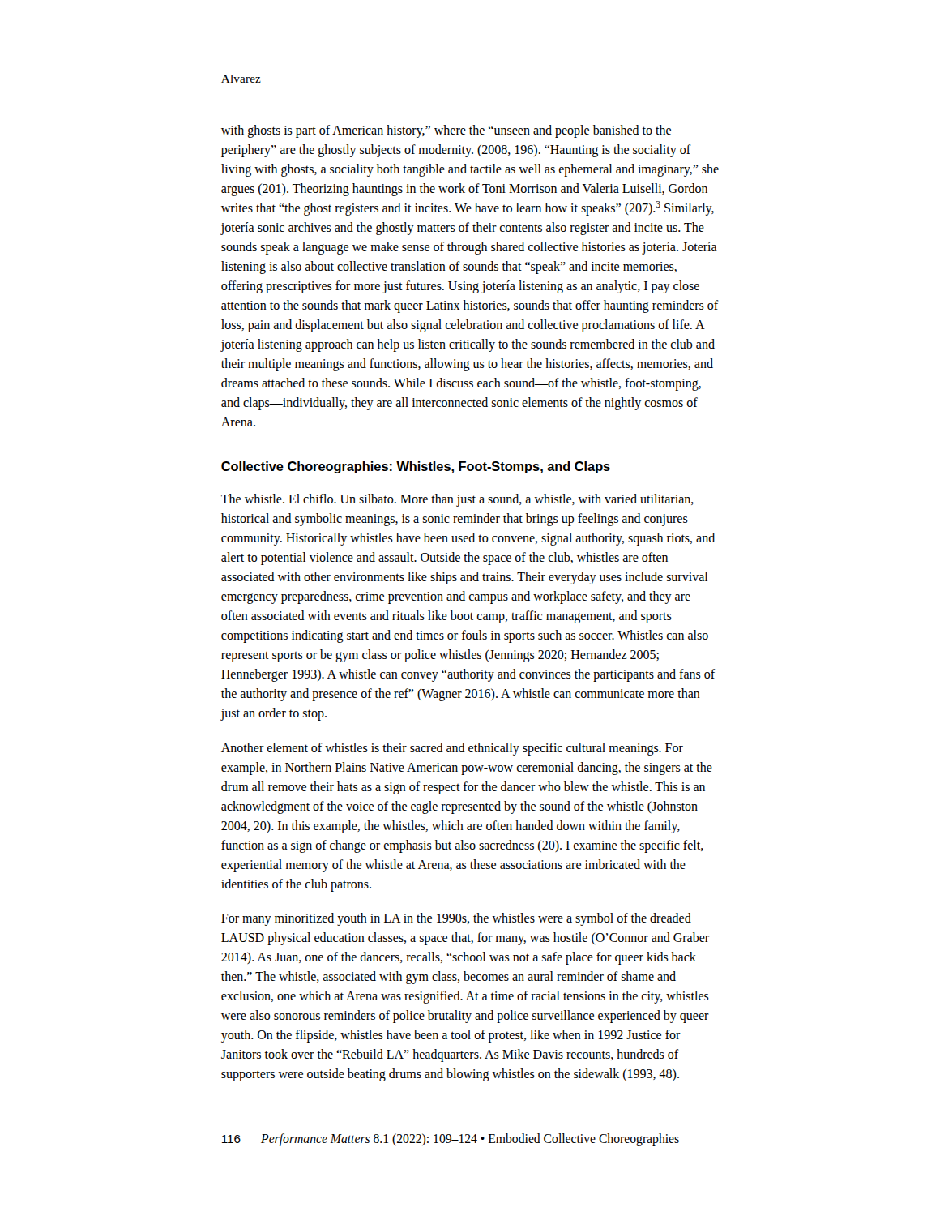Alvarez
with ghosts is part of American history,” where the “unseen and people banished to the periphery” are the ghostly subjects of modernity. (2008, 196). “Haunting is the sociality of living with ghosts, a sociality both tangible and tactile as well as ephemeral and imaginary,” she argues (201). Theorizing hauntings in the work of Toni Morrison and Valeria Luiselli, Gordon writes that “the ghost registers and it incites. We have to learn how it speaks” (207).3 Similarly, jotería sonic archives and the ghostly matters of their contents also register and incite us. The sounds speak a language we make sense of through shared collective histories as jotería. Jotería listening is also about collective translation of sounds that “speak” and incite memories, offering prescriptives for more just futures. Using jotería listening as an analytic, I pay close attention to the sounds that mark queer Latinx histories, sounds that offer haunting reminders of loss, pain and displacement but also signal celebration and collective proclamations of life. A jotería listening approach can help us listen critically to the sounds remembered in the club and their multiple meanings and functions, allowing us to hear the histories, affects, memories, and dreams attached to these sounds. While I discuss each sound—of the whistle, foot-stomping, and claps—individually, they are all interconnected sonic elements of the nightly cosmos of Arena.
Collective Choreographies: Whistles, Foot-Stomps, and Claps
The whistle. El chiflo. Un silbato. More than just a sound, a whistle, with varied utilitarian, historical and symbolic meanings, is a sonic reminder that brings up feelings and conjures community. Historically whistles have been used to convene, signal authority, squash riots, and alert to potential violence and assault. Outside the space of the club, whistles are often associated with other environments like ships and trains. Their everyday uses include survival emergency preparedness, crime prevention and campus and workplace safety, and they are often associated with events and rituals like boot camp, traffic management, and sports competitions indicating start and end times or fouls in sports such as soccer. Whistles can also represent sports or be gym class or police whistles (Jennings 2020; Hernandez 2005; Henneberger 1993). A whistle can convey “authority and convinces the participants and fans of the authority and presence of the ref” (Wagner 2016). A whistle can communicate more than just an order to stop.
Another element of whistles is their sacred and ethnically specific cultural meanings. For example, in Northern Plains Native American pow-wow ceremonial dancing, the singers at the drum all remove their hats as a sign of respect for the dancer who blew the whistle. This is an acknowledgment of the voice of the eagle represented by the sound of the whistle (Johnston 2004, 20). In this example, the whistles, which are often handed down within the family, function as a sign of change or emphasis but also sacredness (20). I examine the specific felt, experiential memory of the whistle at Arena, as these associations are imbricated with the identities of the club patrons.
For many minoritized youth in LA in the 1990s, the whistles were a symbol of the dreaded LAUSD physical education classes, a space that, for many, was hostile (O’Connor and Graber 2014). As Juan, one of the dancers, recalls, “school was not a safe place for queer kids back then.” The whistle, associated with gym class, becomes an aural reminder of shame and exclusion, one which at Arena was resignified. At a time of racial tensions in the city, whistles were also sonorous reminders of police brutality and police surveillance experienced by queer youth. On the flipside, whistles have been a tool of protest, like when in 1992 Justice for Janitors took over the “Rebuild LA” headquarters. As Mike Davis recounts, hundreds of supporters were outside beating drums and blowing whistles on the sidewalk (1993, 48).
116 Performance Matters 8.1 (2022): 109–124 • Embodied Collective Choreographies